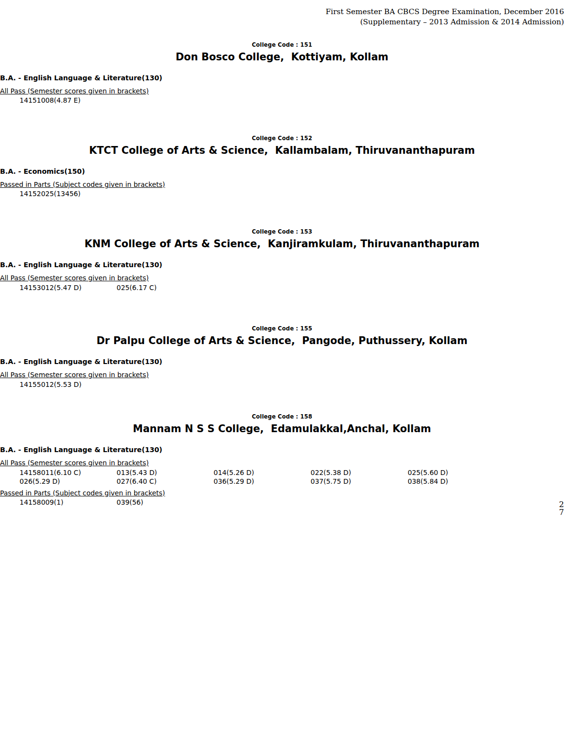First Semester BA CBCS Degree Examination, December 2016 (Supplementary – 2013 Admission & 2014 Admission)
College Code : 151
Don Bosco College, Kottiyam, Kollam
B.A. - English Language & Literature(130)
All Pass (Semester scores given in brackets)
14151008(4.87 E)
College Code : 152
KTCT College of Arts & Science, Kallambalam, Thiruvananthapuram
B.A. - Economics(150)
Passed in Parts (Subject codes given in brackets)
14152025(13456)
College Code : 153
KNM College of Arts & Science, Kanjiramkulam, Thiruvananthapuram
B.A. - English Language & Literature(130)
All Pass (Semester scores given in brackets)
| 14153012(5.47 D) | 025(6.17 C) | | | |
College Code : 155
Dr Palpu College of Arts & Science, Pangode, Puthussery, Kollam
B.A. - English Language & Literature(130)
All Pass (Semester scores given in brackets)
14155012(5.53 D)
College Code : 158
Mannam N S S College, Edamulakkal,Anchal, Kollam
B.A. - English Language & Literature(130)
All Pass (Semester scores given in brackets)
| 14158011(6.10 C) | 013(5.43 D) | 014(5.26 D) | 022(5.38 D) | 025(5.60 D) |
| 026(5.29 D) | 027(6.40 C) | 036(5.29 D) | 037(5.75 D) | 038(5.84 D) |
Passed in Parts (Subject codes given in brackets)
| 14158009(1) | 039(56) | | | |
2 7